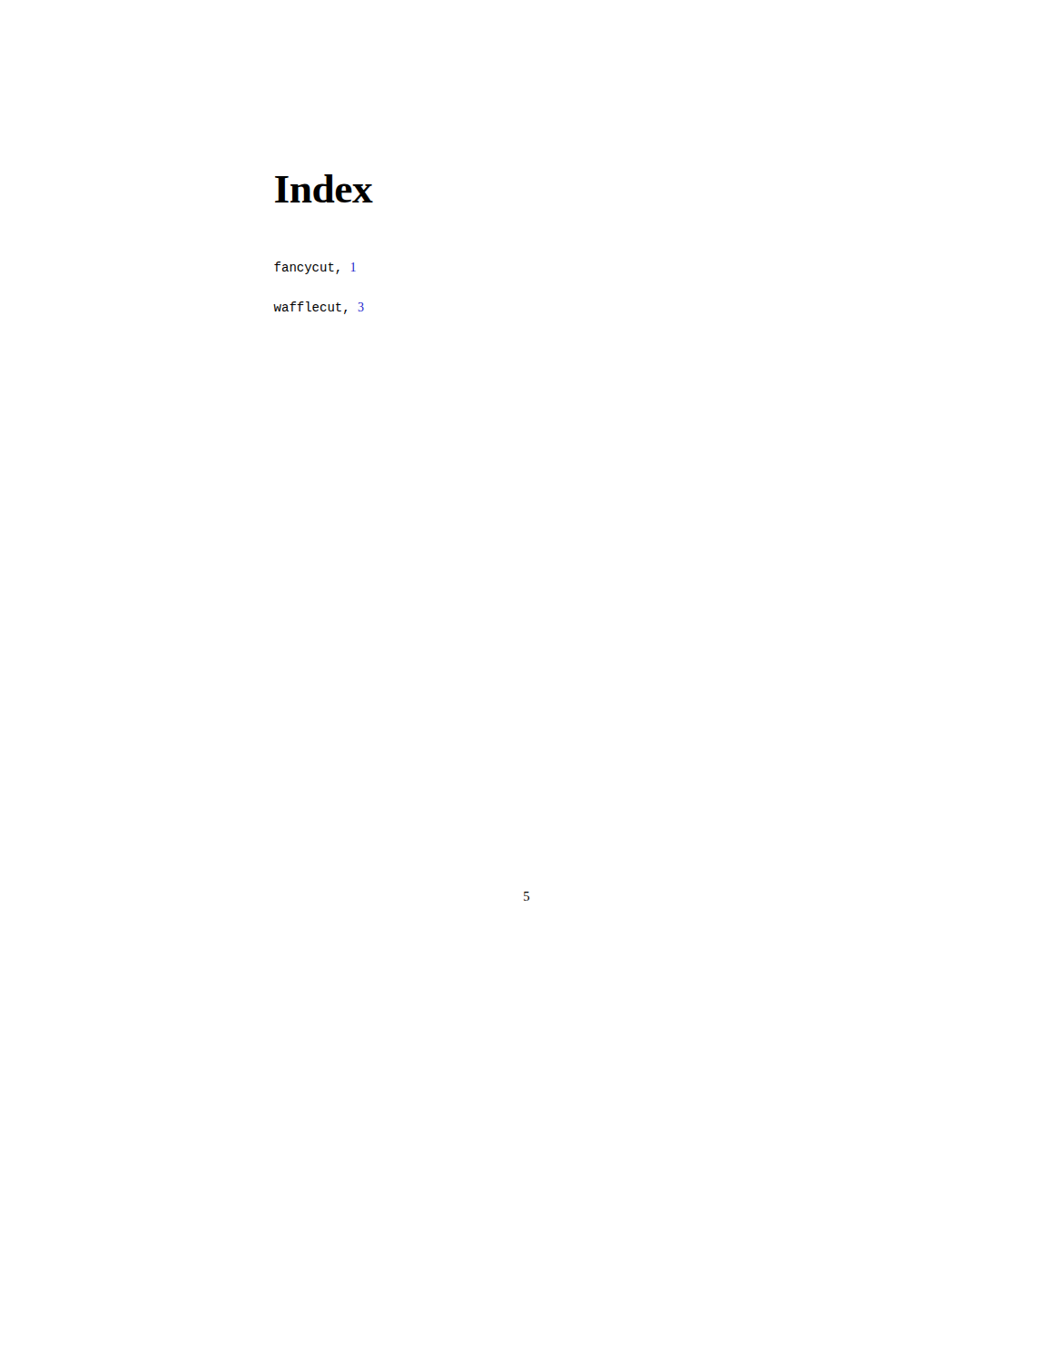Index
fancycut, 1
wafflecut, 3
5